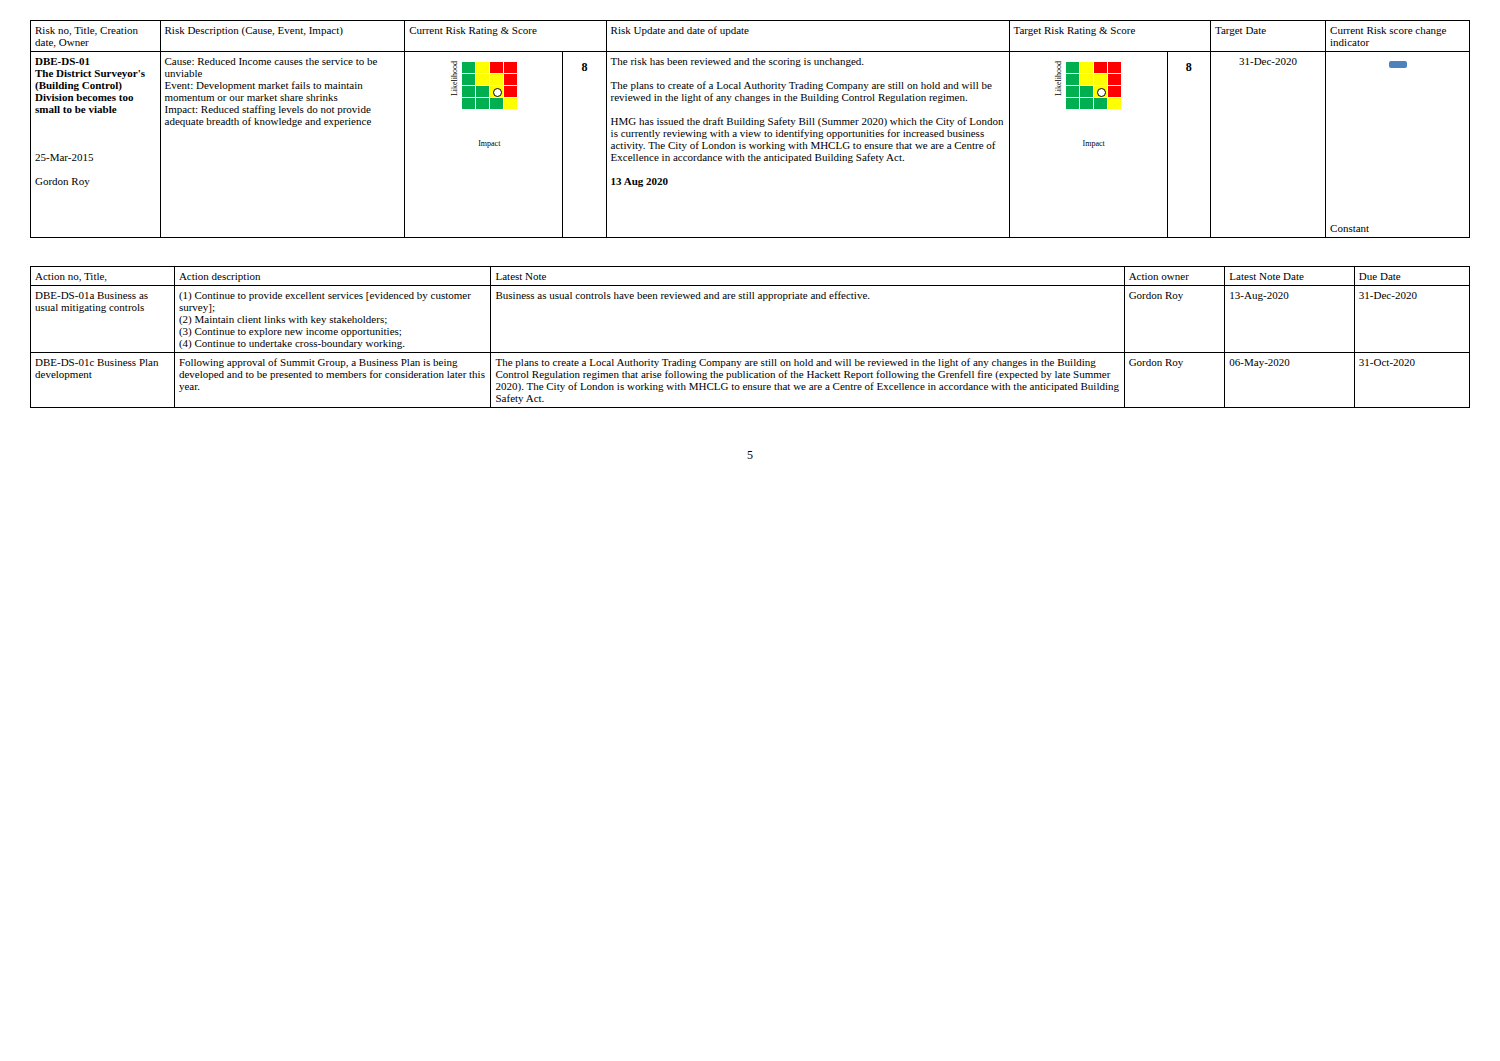| Risk no, Title, Creation date, Owner | Risk Description (Cause, Event, Impact) | Current Risk Rating & Score | Risk Update and date of update | Target Risk Rating & Score | Target Date | Current Risk score change indicator |
| --- | --- | --- | --- | --- | --- | --- |
| DBE-DS-01 The District Surveyor's (Building Control) Division becomes too small to be viable 25-Mar-2015 Gordon Roy | Cause: Reduced Income causes the service to be unviable Event: Development market fails to maintain momentum or our market share shrinks Impact: Reduced staffing levels do not provide adequate breadth of knowledge and experience | Likelihood Impact | 8 | The risk has been reviewed and the scoring is unchanged. The plans to create of a Local Authority Trading Company are still on hold and will be reviewed in the light of any changes in the Building Control Regulation regimen. HMG has issued the draft Building Safety Bill (Summer 2020) which the City of London is currently reviewing with a view to identifying opportunities for increased business activity. The City of London is working with MHCLG to ensure that we are a Centre of Excellence in accordance with the anticipated Building Safety Act. 13 Aug 2020 | Likelihood Impact | 8 | 31-Dec-2020 | Constant |
| Action no, Title, | Action description | Latest Note | Action owner | Latest Note Date | Due Date |
| --- | --- | --- | --- | --- | --- |
| DBE-DS-01a Business as usual mitigating controls | (1) Continue to provide excellent services [evidenced by customer survey]; (2) Maintain client links with key stakeholders; (3) Continue to explore new income opportunities; (4) Continue to undertake cross-boundary working. | Business as usual controls have been reviewed and are still appropriate and effective. | Gordon Roy | 13-Aug-2020 | 31-Dec-2020 |
| DBE-DS-01c Business Plan development | Following approval of Summit Group, a Business Plan is being developed and to be presented to members for consideration later this year. | The plans to create a Local Authority Trading Company are still on hold and will be reviewed in the light of any changes in the Building Control Regulation regimen that arise following the publication of the Hackett Report following the Grenfell fire (expected by late Summer 2020). The City of London is working with MHCLG to ensure that we are a Centre of Excellence in accordance with the anticipated Building Safety Act. | Gordon Roy | 06-May-2020 | 31-Oct-2020 |
5